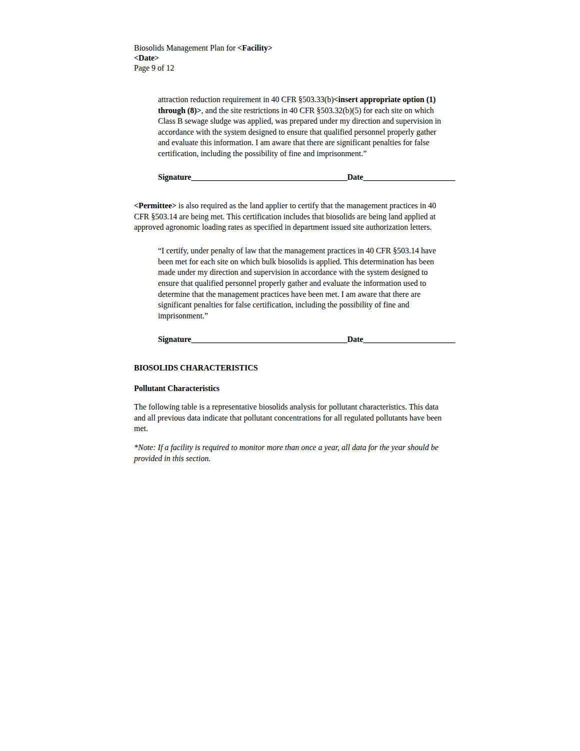Biosolids Management Plan for <Facility> <Date> Page 9 of 12
attraction reduction requirement in 40 CFR §503.33(b)<insert appropriate option (1) through (8)>, and the site restrictions in 40 CFR §503.32(b)(5) for each site on which Class B sewage sludge was applied, was prepared under my direction and supervision in accordance with the system designed to ensure that qualified personnel properly gather and evaluate this information. I am aware that there are significant penalties for false certification, including the possibility of fine and imprisonment.”
Signature_______________________________________Date_______________________
<Permittee> is also required as the land applier to certify that the management practices in 40 CFR §503.14 are being met. This certification includes that biosolids are being land applied at approved agronomic loading rates as specified in department issued site authorization letters.
“I certify, under penalty of law that the management practices in 40 CFR §503.14 have been met for each site on which bulk biosolids is applied. This determination has been made under my direction and supervision in accordance with the system designed to ensure that qualified personnel properly gather and evaluate the information used to determine that the management practices have been met. I am aware that there are significant penalties for false certification, including the possibility of fine and imprisonment.”
Signature_______________________________________Date_______________________
Biosolids Characteristics
Pollutant Characteristics
The following table is a representative biosolids analysis for pollutant characteristics. This data and all previous data indicate that pollutant concentrations for all regulated pollutants have been met.
*Note: If a facility is required to monitor more than once a year, all data for the year should be provided in this section.